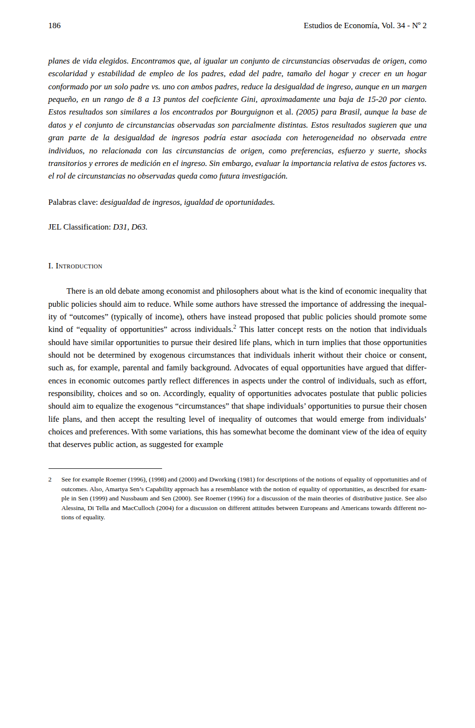186 Estudios de Economía, Vol. 34 - Nº 2
planes de vida elegidos. Encontramos que, al igualar un conjunto de circunstancias observadas de origen, como escolaridad y estabilidad de empleo de los padres, edad del padre, tamaño del hogar y crecer en un hogar conformado por un solo padre vs. uno con ambos padres, reduce la desigualdad de ingreso, aunque en un margen pequeño, en un rango de 8 a 13 puntos del coeficiente Gini, aproximadamente una baja de 15-20 por ciento. Estos resultados son similares a los encontrados por Bourguignon et al. (2005) para Brasil, aunque la base de datos y el conjunto de circunstancias observadas son parcialmente distintas. Estos resultados sugieren que una gran parte de la desigualdad de ingresos podría estar asociada con heterogeneidad no observada entre individuos, no relacionada con las circunstancias de origen, como preferencias, esfuerzo y suerte, shocks transitorios y errores de medición en el ingreso. Sin embargo, evaluar la importancia relativa de estos factores vs. el rol de circunstancias no observadas queda como futura investigación.
Palabras clave: desigualdad de ingresos, igualdad de oportunidades.
JEL Classification: D31, D63.
I. Introduction
There is an old debate among economist and philosophers about what is the kind of economic inequality that public policies should aim to reduce. While some authors have stressed the importance of addressing the inequality of “outcomes” (typically of income), others have instead proposed that public policies should promote some kind of “equality of opportunities” across individuals.2 This latter concept rests on the notion that individuals should have similar opportunities to pursue their desired life plans, which in turn implies that those opportunities should not be determined by exogenous circumstances that individuals inherit without their choice or consent, such as, for example, parental and family background. Advocates of equal opportunities have argued that differences in economic outcomes partly reflect differences in aspects under the control of individuals, such as effort, responsibility, choices and so on. Accordingly, equality of opportunities advocates postulate that public policies should aim to equalize the exogenous “circumstances” that shape individuals’ opportunities to pursue their chosen life plans, and then accept the resulting level of inequality of outcomes that would emerge from individuals’ choices and preferences. With some variations, this has somewhat become the dominant view of the idea of equity that deserves public action, as suggested for example
2 See for example Roemer (1996), (1998) and (2000) and Dworking (1981) for descriptions of the notions of equality of opportunities and of outcomes. Also, Amartya Sen’s Capability approach has a resemblance with the notion of equality of opportunities, as described for example in Sen (1999) and Nussbaum and Sen (2000). See Roemer (1996) for a discussion of the main theories of distributive justice. See also Alessina, Di Tella and MacCulloch (2004) for a discussion on different attitudes between Europeans and Americans towards different notions of equality.